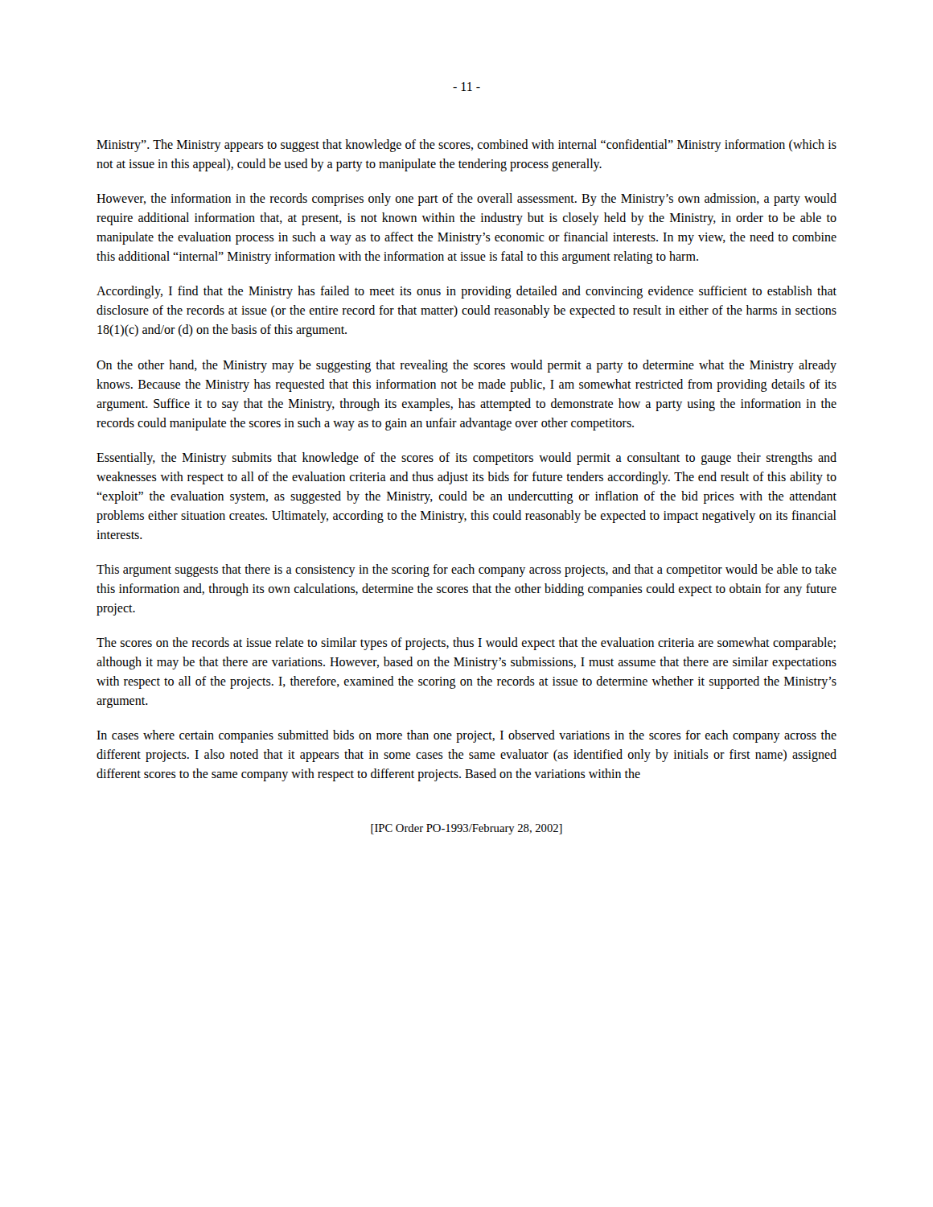- 11 -
Ministry”. The Ministry appears to suggest that knowledge of the scores, combined with internal “confidential” Ministry information (which is not at issue in this appeal), could be used by a party to manipulate the tendering process generally.
However, the information in the records comprises only one part of the overall assessment. By the Ministry’s own admission, a party would require additional information that, at present, is not known within the industry but is closely held by the Ministry, in order to be able to manipulate the evaluation process in such a way as to affect the Ministry’s economic or financial interests. In my view, the need to combine this additional “internal” Ministry information with the information at issue is fatal to this argument relating to harm.
Accordingly, I find that the Ministry has failed to meet its onus in providing detailed and convincing evidence sufficient to establish that disclosure of the records at issue (or the entire record for that matter) could reasonably be expected to result in either of the harms in sections 18(1)(c) and/or (d) on the basis of this argument.
On the other hand, the Ministry may be suggesting that revealing the scores would permit a party to determine what the Ministry already knows. Because the Ministry has requested that this information not be made public, I am somewhat restricted from providing details of its argument. Suffice it to say that the Ministry, through its examples, has attempted to demonstrate how a party using the information in the records could manipulate the scores in such a way as to gain an unfair advantage over other competitors.
Essentially, the Ministry submits that knowledge of the scores of its competitors would permit a consultant to gauge their strengths and weaknesses with respect to all of the evaluation criteria and thus adjust its bids for future tenders accordingly. The end result of this ability to “exploit” the evaluation system, as suggested by the Ministry, could be an undercutting or inflation of the bid prices with the attendant problems either situation creates. Ultimately, according to the Ministry, this could reasonably be expected to impact negatively on its financial interests.
This argument suggests that there is a consistency in the scoring for each company across projects, and that a competitor would be able to take this information and, through its own calculations, determine the scores that the other bidding companies could expect to obtain for any future project.
The scores on the records at issue relate to similar types of projects, thus I would expect that the evaluation criteria are somewhat comparable; although it may be that there are variations. However, based on the Ministry’s submissions, I must assume that there are similar expectations with respect to all of the projects. I, therefore, examined the scoring on the records at issue to determine whether it supported the Ministry’s argument.
In cases where certain companies submitted bids on more than one project, I observed variations in the scores for each company across the different projects. I also noted that it appears that in some cases the same evaluator (as identified only by initials or first name) assigned different scores to the same company with respect to different projects. Based on the variations within the
[IPC Order PO-1993/February 28, 2002]